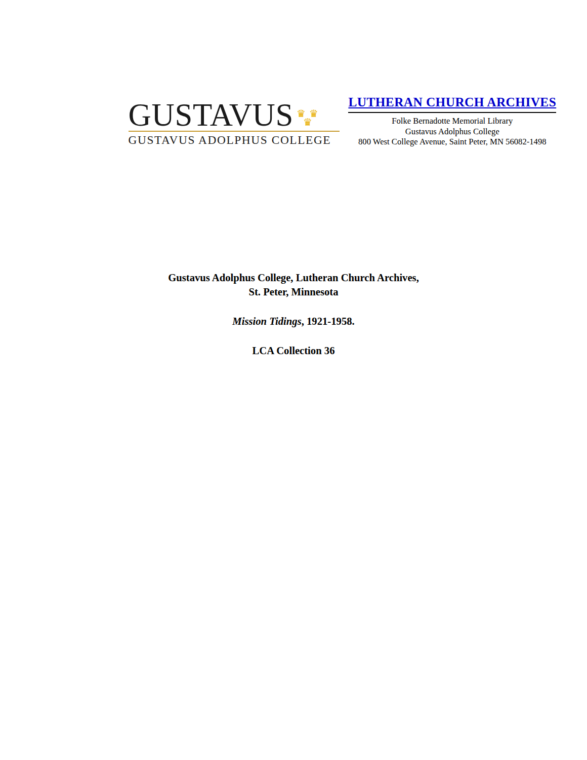GUSTAVUS ♛ ♛ ♛
GUSTAVUS ADOLPHUS COLLEGE
LUTHERAN CHURCH ARCHIVES
Folke Bernadotte Memorial Library
Gustavus Adolphus College
800 West College Avenue, Saint Peter, MN 56082-1498
Gustavus Adolphus College, Lutheran Church Archives,
St. Peter, Minnesota
Mission Tidings, 1921-1958.
LCA Collection 36